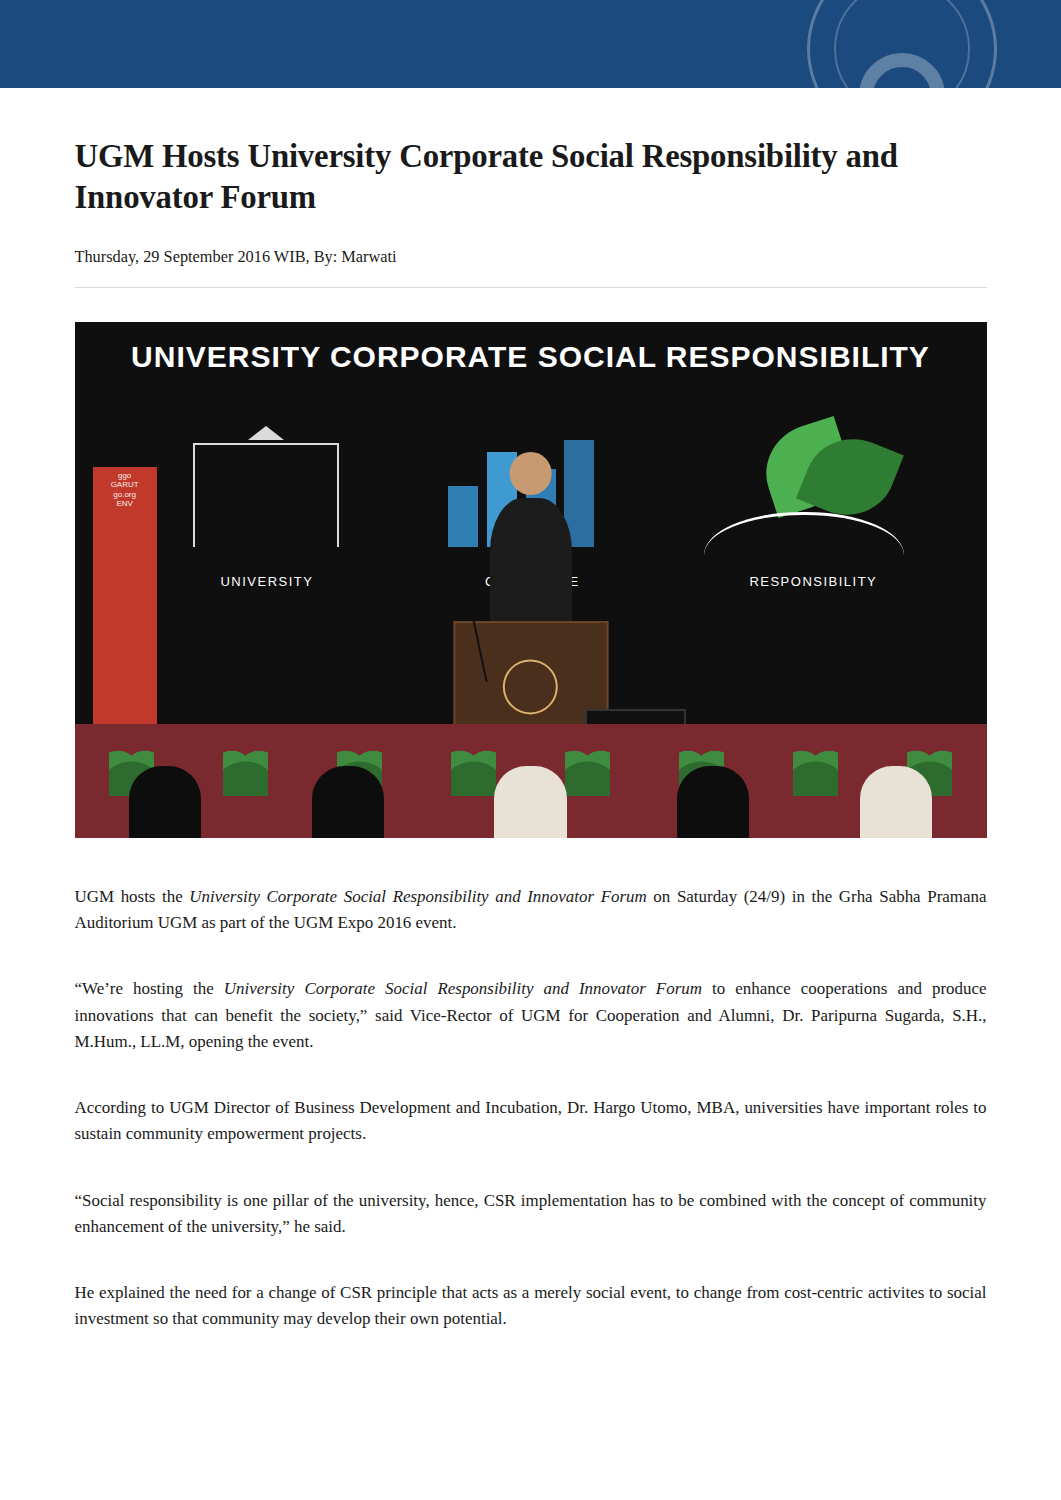UGM Hosts University Corporate Social Responsibility and Innovator Forum
Thursday, 29 September 2016 WIB, By: Marwati
UNIVERSITY CORPORATE SOCIAL RESPONSIBILITY
UNIVERSITY
CORPORATE
RESPONSIBILITY
ggo GARUT go.org ENV
UGM hosts the University Corporate Social Responsibility and Innovator Forum on Saturday (24/9) in the Grha Sabha Pramana Auditorium UGM as part of the UGM Expo 2016 event.
“We’re hosting the University Corporate Social Responsibility and Innovator Forum to enhance cooperations and produce innovations that can benefit the society,” said Vice-Rector of UGM for Cooperation and Alumni, Dr. Paripurna Sugarda, S.H., M.Hum., LL.M, opening the event.
According to UGM Director of Business Development and Incubation, Dr. Hargo Utomo, MBA, universities have important roles to sustain community empowerment projects.
“Social responsibility is one pillar of the university, hence, CSR implementation has to be combined with the concept of community enhancement of the university,” he said.
He explained the need for a change of CSR principle that acts as a merely social event, to change from cost-centric activites to social investment so that community may develop their own potential.